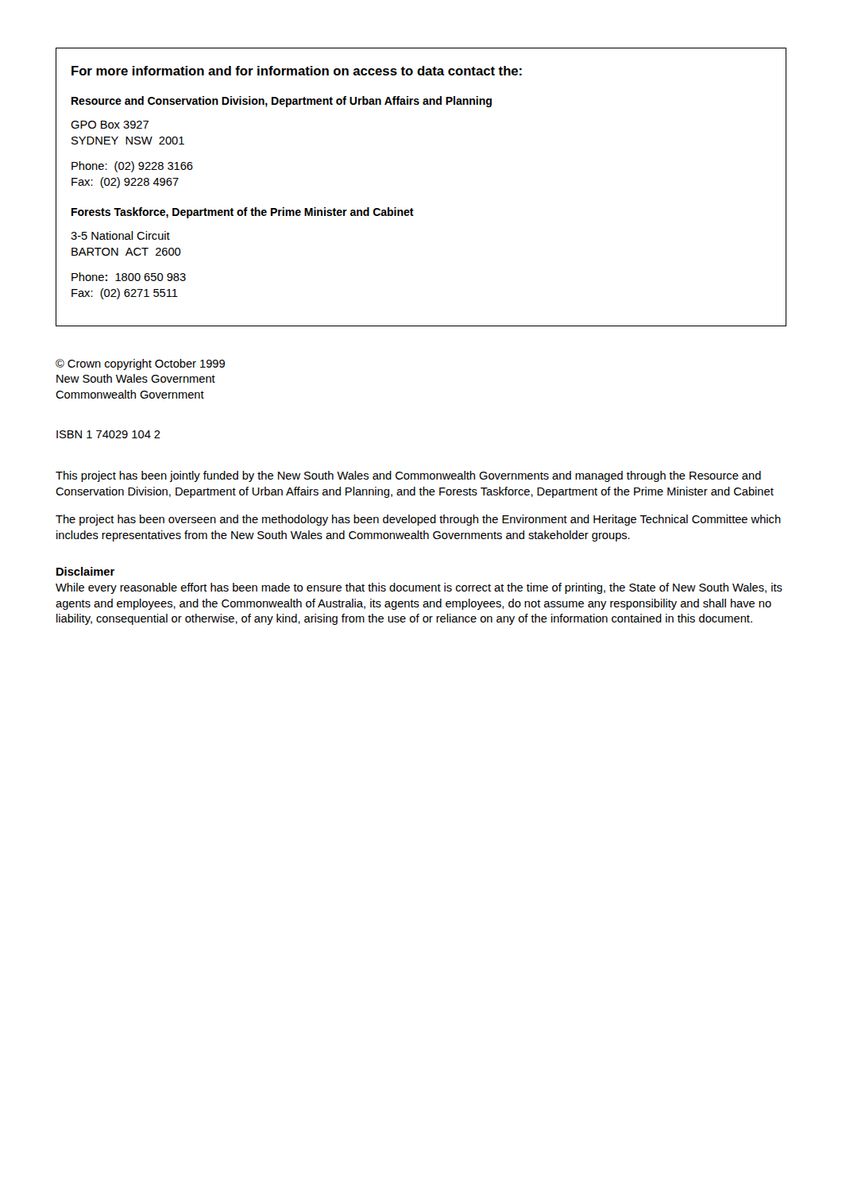For more information and for information on access to data contact the:
Resource and Conservation Division, Department of Urban Affairs and Planning
GPO Box 3927
SYDNEY NSW 2001
Phone: (02) 9228 3166
Fax: (02) 9228 4967
Forests Taskforce, Department of the Prime Minister and Cabinet
3-5 National Circuit
BARTON ACT 2600
Phone: 1800 650 983
Fax: (02) 6271 5511
© Crown copyright October 1999
New South Wales Government
Commonwealth Government
ISBN 1 74029 104 2
This project has been jointly funded by the New South Wales and Commonwealth Governments and managed through the Resource and Conservation Division, Department of Urban Affairs and Planning, and the Forests Taskforce, Department of the Prime Minister and Cabinet
The project has been overseen and the methodology has been developed through the Environment and Heritage Technical Committee which includes representatives from the New South Wales and Commonwealth Governments and stakeholder groups.
Disclaimer
While every reasonable effort has been made to ensure that this document is correct at the time of printing, the State of New South Wales, its agents and employees, and the Commonwealth of Australia, its agents and employees, do not assume any responsibility and shall have no liability, consequential or otherwise, of any kind, arising from the use of or reliance on any of the information contained in this document.